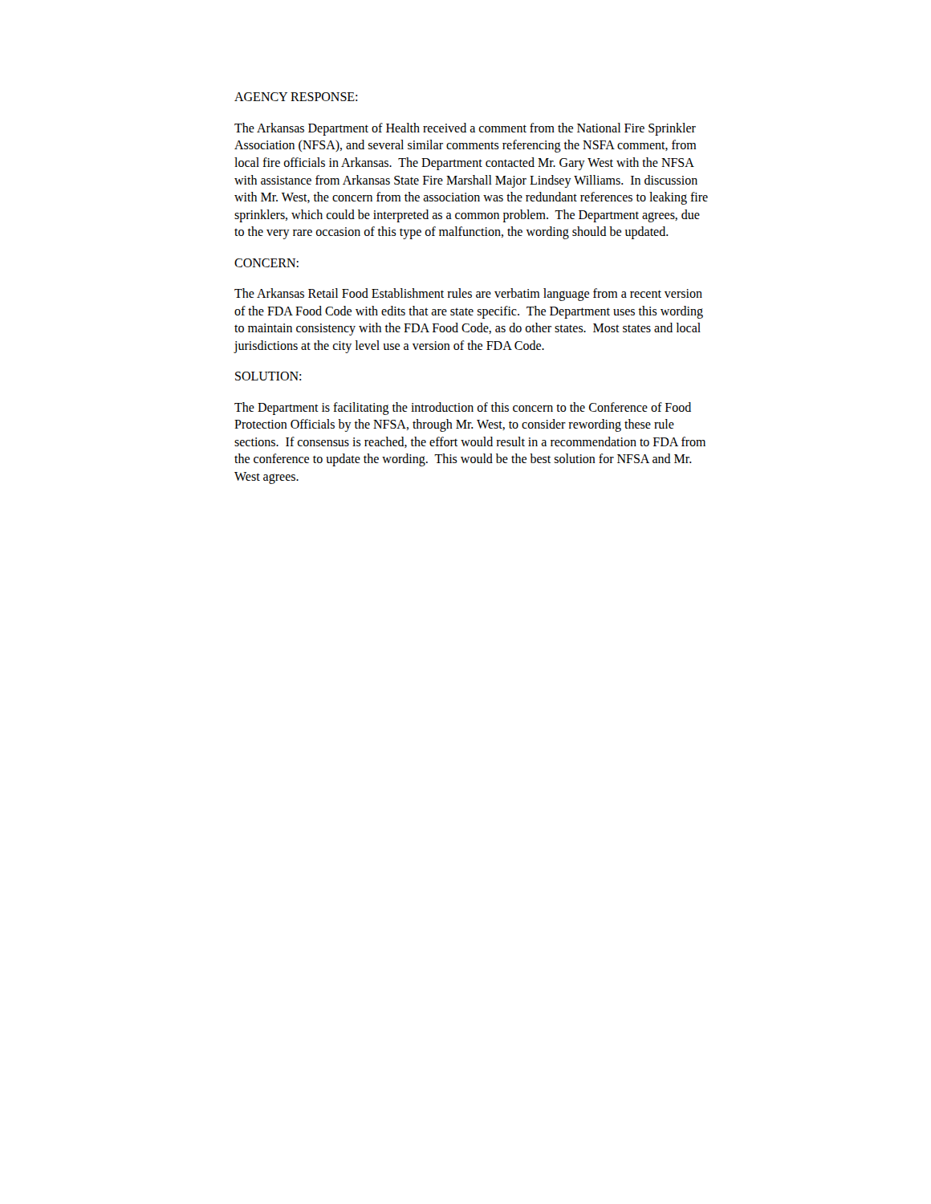AGENCY RESPONSE:
The Arkansas Department of Health received a comment from the National Fire Sprinkler Association (NFSA), and several similar comments referencing the NSFA comment, from local fire officials in Arkansas. The Department contacted Mr. Gary West with the NFSA with assistance from Arkansas State Fire Marshall Major Lindsey Williams. In discussion with Mr. West, the concern from the association was the redundant references to leaking fire sprinklers, which could be interpreted as a common problem. The Department agrees, due to the very rare occasion of this type of malfunction, the wording should be updated.
CONCERN:
The Arkansas Retail Food Establishment rules are verbatim language from a recent version of the FDA Food Code with edits that are state specific. The Department uses this wording to maintain consistency with the FDA Food Code, as do other states. Most states and local jurisdictions at the city level use a version of the FDA Code.
SOLUTION:
The Department is facilitating the introduction of this concern to the Conference of Food Protection Officials by the NFSA, through Mr. West, to consider rewording these rule sections. If consensus is reached, the effort would result in a recommendation to FDA from the conference to update the wording. This would be the best solution for NFSA and Mr. West agrees.